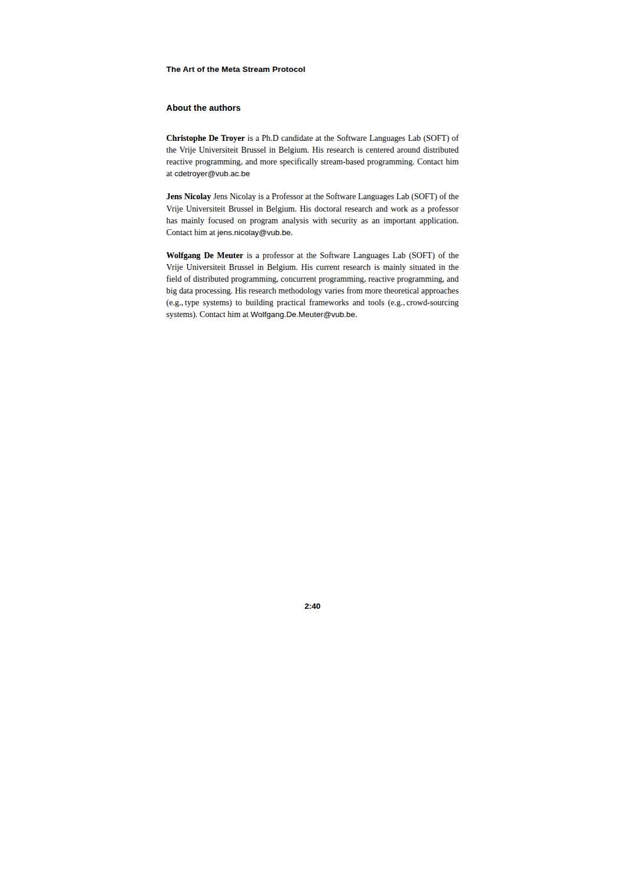The Art of the Meta Stream Protocol
About the authors
Christophe De Troyer is a Ph.D candidate at the Software Languages Lab (SOFT) of the Vrije Universiteit Brussel in Belgium. His research is centered around distributed reactive programming, and more specifically stream-based programming. Contact him at cdetroyer@vub.ac.be
Jens Nicolay Jens Nicolay is a Professor at the Software Languages Lab (SOFT) of the Vrije Universiteit Brussel in Belgium. His doctoral research and work as a professor has mainly focused on program analysis with security as an important application. Contact him at jens.nicolay@vub.be.
Wolfgang De Meuter is a professor at the Software Languages Lab (SOFT) of the Vrije Universiteit Brussel in Belgium. His current research is mainly situated in the field of distributed programming, concurrent programming, reactive programming, and big data processing. His research methodology varies from more theoretical approaches (e.g., type systems) to building practical frameworks and tools (e.g., crowd-sourcing systems). Contact him at Wolfgang.De.Meuter@vub.be.
2:40